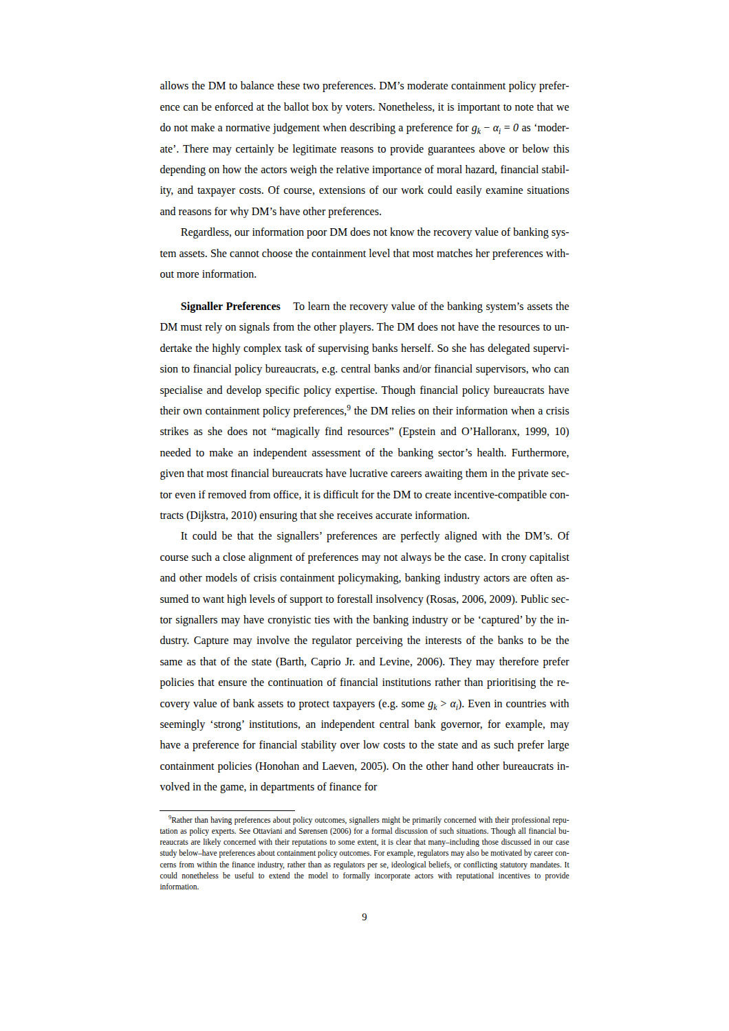allows the DM to balance these two preferences. DM’s moderate containment policy preference can be enforced at the ballot box by voters. Nonetheless, it is important to note that we do not make a normative judgement when describing a preference for gk − αi = 0 as ‘moderate’. There may certainly be legitimate reasons to provide guarantees above or below this depending on how the actors weigh the relative importance of moral hazard, financial stability, and taxpayer costs. Of course, extensions of our work could easily examine situations and reasons for why DM’s have other preferences.
Regardless, our information poor DM does not know the recovery value of banking system assets. She cannot choose the containment level that most matches her preferences without more information.
Signaller Preferences To learn the recovery value of the banking system’s assets the DM must rely on signals from the other players. The DM does not have the resources to undertake the highly complex task of supervising banks herself. So she has delegated supervision to financial policy bureaucrats, e.g. central banks and/or financial supervisors, who can specialise and develop specific policy expertise. Though financial policy bureaucrats have their own containment policy preferences,9 the DM relies on their information when a crisis strikes as she does not “magically find resources” (Epstein and O’Halloranx, 1999, 10) needed to make an independent assessment of the banking sector’s health. Furthermore, given that most financial bureaucrats have lucrative careers awaiting them in the private sector even if removed from office, it is difficult for the DM to create incentive-compatible contracts (Dijkstra, 2010) ensuring that she receives accurate information.
It could be that the signallers’ preferences are perfectly aligned with the DM’s. Of course such a close alignment of preferences may not always be the case. In crony capitalist and other models of crisis containment policymaking, banking industry actors are often assumed to want high levels of support to forestall insolvency (Rosas, 2006, 2009). Public sector signallers may have cronyistic ties with the banking industry or be ‘captured’ by the industry. Capture may involve the regulator perceiving the interests of the banks to be the same as that of the state (Barth, Caprio Jr. and Levine, 2006). They may therefore prefer policies that ensure the continuation of financial institutions rather than prioritising the recovery value of bank assets to protect taxpayers (e.g. some gk > αi). Even in countries with seemingly ‘strong’ institutions, an independent central bank governor, for example, may have a preference for financial stability over low costs to the state and as such prefer large containment policies (Honohan and Laeven, 2005). On the other hand other bureaucrats involved in the game, in departments of finance for
9Rather than having preferences about policy outcomes, signallers might be primarily concerned with their professional reputation as policy experts. See Ottaviani and Sørensen (2006) for a formal discussion of such situations. Though all financial bureaucrats are likely concerned with their reputations to some extent, it is clear that many–including those discussed in our case study below–have preferences about containment policy outcomes. For example, regulators may also be motivated by career concerns from within the finance industry, rather than as regulators per se, ideological beliefs, or conflicting statutory mandates. It could nonetheless be useful to extend the model to formally incorporate actors with reputational incentives to provide information.
9